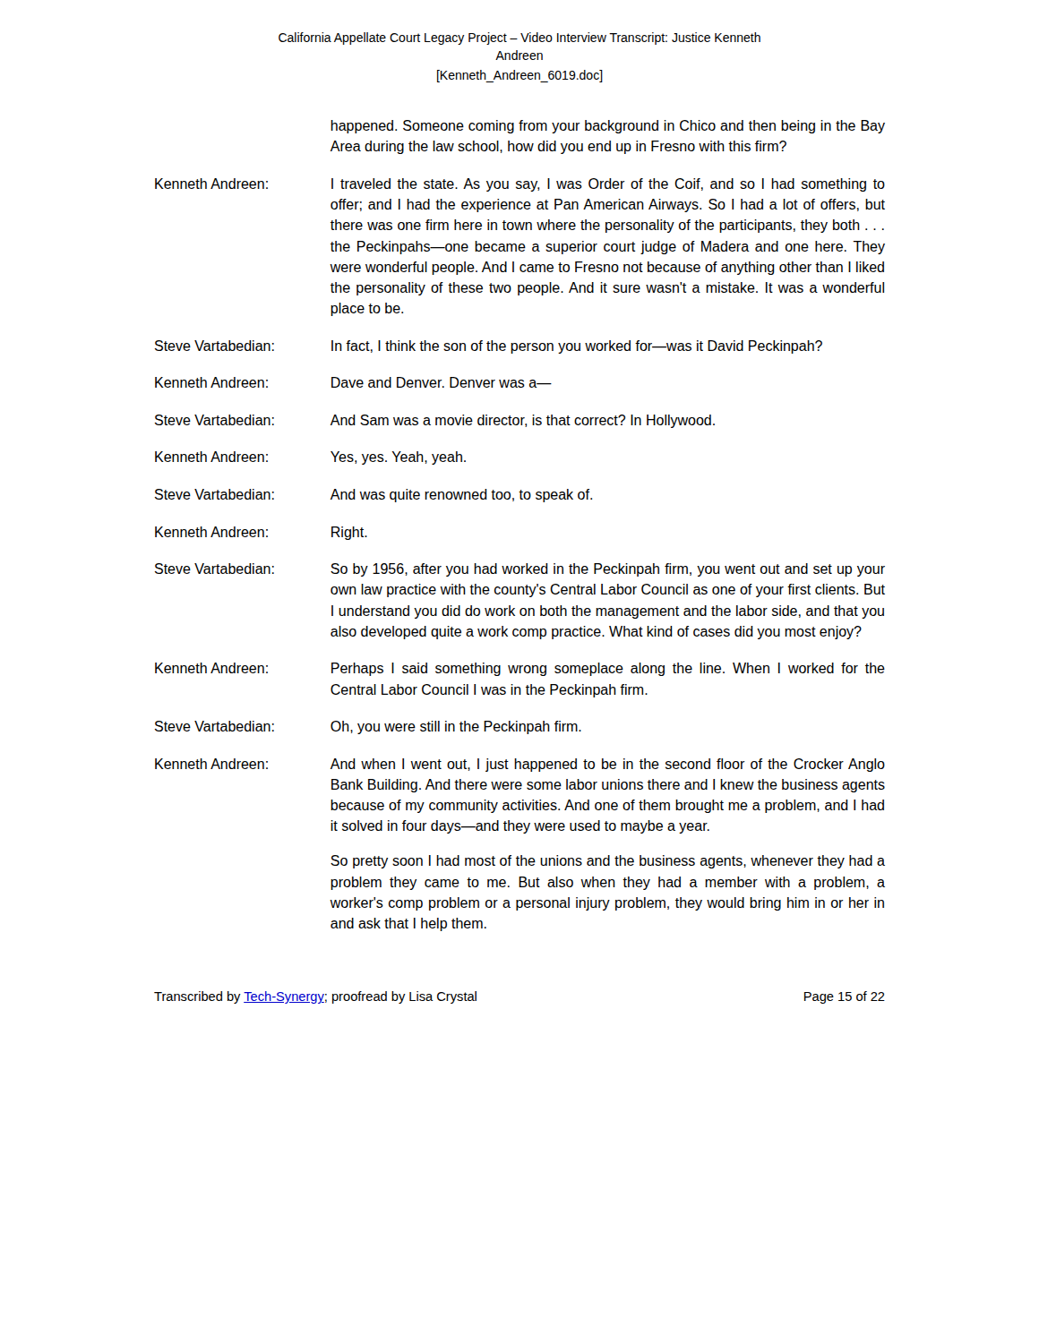California Appellate Court Legacy Project – Video Interview Transcript: Justice Kenneth Andreen [Kenneth_Andreen_6019.doc]
happened. Someone coming from your background in Chico and then being in the Bay Area during the law school, how did you end up in Fresno with this firm?
Kenneth Andreen:
I traveled the state. As you say, I was Order of the Coif, and so I had something to offer; and I had the experience at Pan American Airways. So I had a lot of offers, but there was one firm here in town where the personality of the participants, they both . . . the Peckinpahs—one became a superior court judge of Madera and one here. They were wonderful people. And I came to Fresno not because of anything other than I liked the personality of these two people. And it sure wasn't a mistake. It was a wonderful place to be.
Steve Vartabedian:
In fact, I think the son of the person you worked for—was it David Peckinpah?
Kenneth Andreen:
Dave and Denver. Denver was a—
Steve Vartabedian:
And Sam was a movie director, is that correct? In Hollywood.
Kenneth Andreen:
Yes, yes. Yeah, yeah.
Steve Vartabedian:
And was quite renowned too, to speak of.
Kenneth Andreen:
Right.
Steve Vartabedian:
So by 1956, after you had worked in the Peckinpah firm, you went out and set up your own law practice with the county's Central Labor Council as one of your first clients. But I understand you did do work on both the management and the labor side, and that you also developed quite a work comp practice. What kind of cases did you most enjoy?
Kenneth Andreen:
Perhaps I said something wrong someplace along the line. When I worked for the Central Labor Council I was in the Peckinpah firm.
Steve Vartabedian:
Oh, you were still in the Peckinpah firm.
Kenneth Andreen:
And when I went out, I just happened to be in the second floor of the Crocker Anglo Bank Building. And there were some labor unions there and I knew the business agents because of my community activities. And one of them brought me a problem, and I had it solved in four days—and they were used to maybe a year.
So pretty soon I had most of the unions and the business agents, whenever they had a problem they came to me. But also when they had a member with a problem, a worker's comp problem or a personal injury problem, they would bring him in or her in and ask that I help them.
Transcribed by Tech-Synergy; proofread by Lisa Crystal
Page 15 of 22